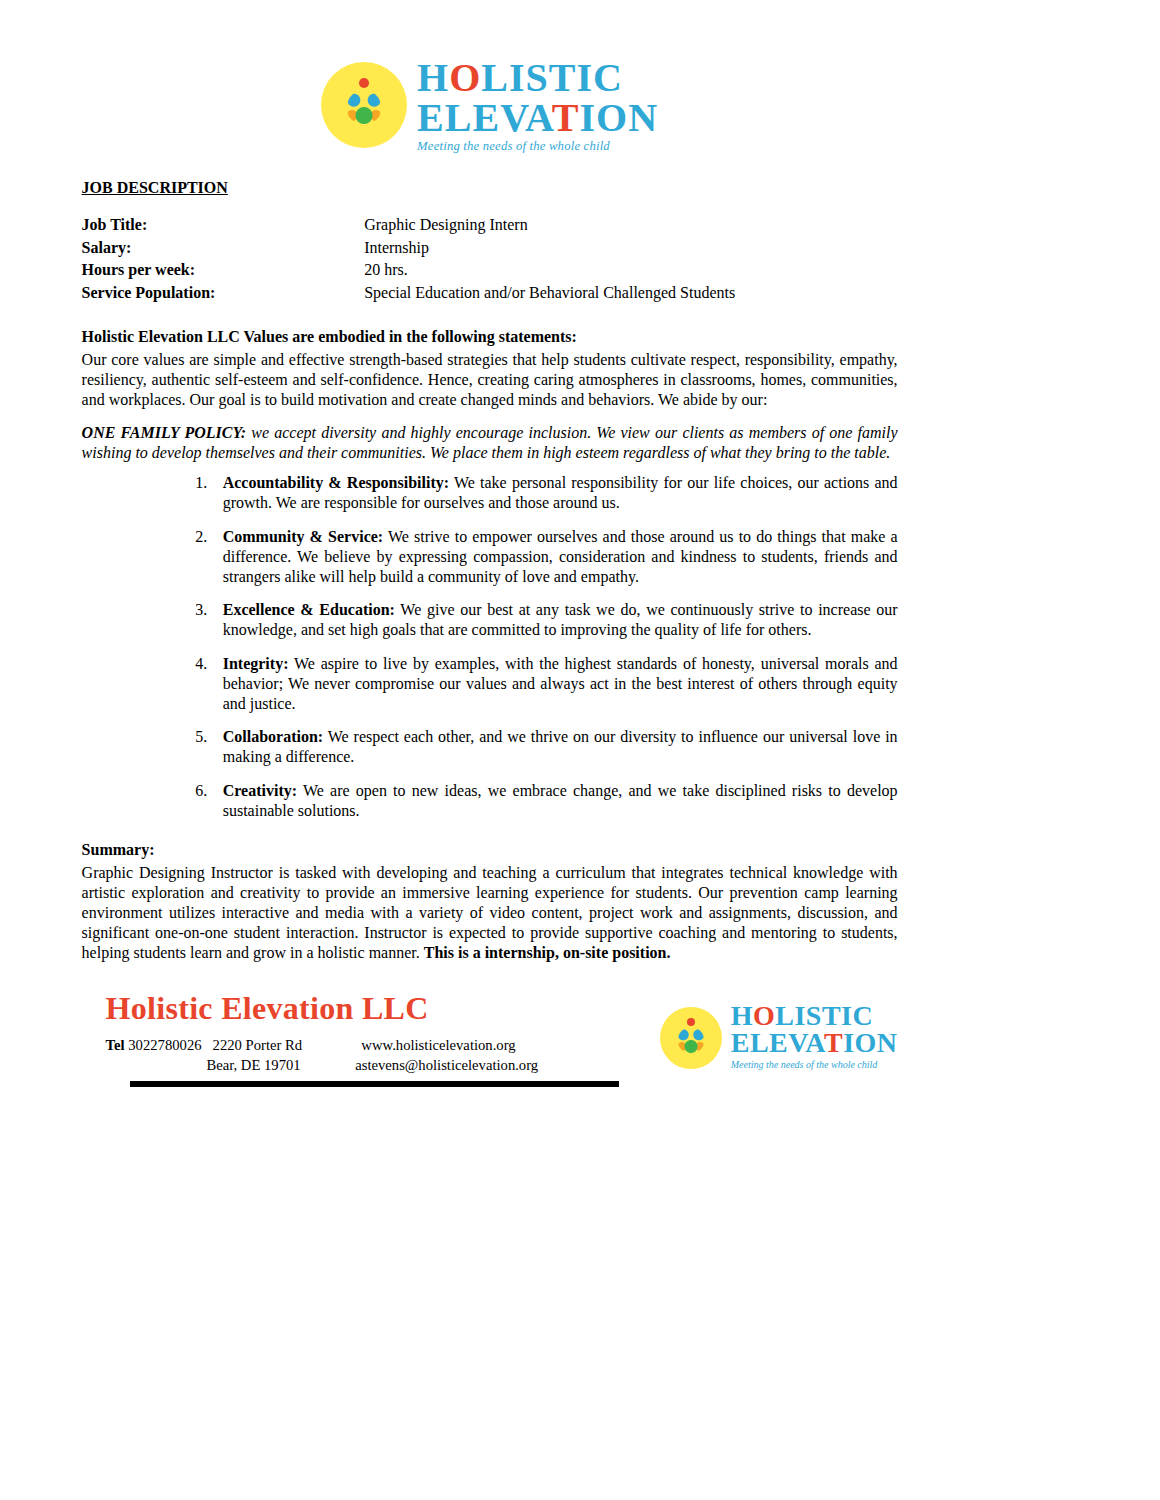HOLISTIC
ELEVATION
Meeting the needs of the whole child
JOB DESCRIPTION
| Job Title: | Graphic Designing Intern |
| Salary: | Internship |
| Hours per week: | 20 hrs. |
| Service Population: | Special Education and/or Behavioral Challenged Students |
Holistic Elevation LLC Values are embodied in the following statements:
Our core values are simple and effective strength-based strategies that help students cultivate respect, responsibility, empathy, resiliency, authentic self-esteem and self-confidence. Hence, creating caring atmospheres in classrooms, homes, communities, and workplaces. Our goal is to build motivation and create changed minds and behaviors. We abide by our:
ONE FAMILY POLICY: we accept diversity and highly encourage inclusion. We view our clients as members of one family wishing to develop themselves and their communities. We place them in high esteem regardless of what they bring to the table.
Accountability & Responsibility: We take personal responsibility for our life choices, our actions and growth. We are responsible for ourselves and those around us.
Community & Service: We strive to empower ourselves and those around us to do things that make a difference. We believe by expressing compassion, consideration and kindness to students, friends and strangers alike will help build a community of love and empathy.
Excellence & Education: We give our best at any task we do, we continuously strive to increase our knowledge, and set high goals that are committed to improving the quality of life for others.
Integrity: We aspire to live by examples, with the highest standards of honesty, universal morals and behavior; We never compromise our values and always act in the best interest of others through equity and justice.
Collaboration: We respect each other, and we thrive on our diversity to influence our universal love in making a difference.
Creativity: We are open to new ideas, we embrace change, and we take disciplined risks to develop sustainable solutions.
Summary:
Graphic Designing Instructor is tasked with developing and teaching a curriculum that integrates technical knowledge with artistic exploration and creativity to provide an immersive learning experience for students. Our prevention camp learning environment utilizes interactive and media with a variety of video content, project work and assignments, discussion, and significant one-on-one student interaction. Instructor is expected to provide supportive coaching and mentoring to students, helping students learn and grow in a holistic manner. This is a internship, on-site position.
Holistic Elevation LLC
Tel 3022780026 2220 Porter Rd www.holisticelevation.org
Bear, DE 19701 astevens@holisticelevation.org
HOLISTIC
ELEVATION
Meeting the needs of the whole child